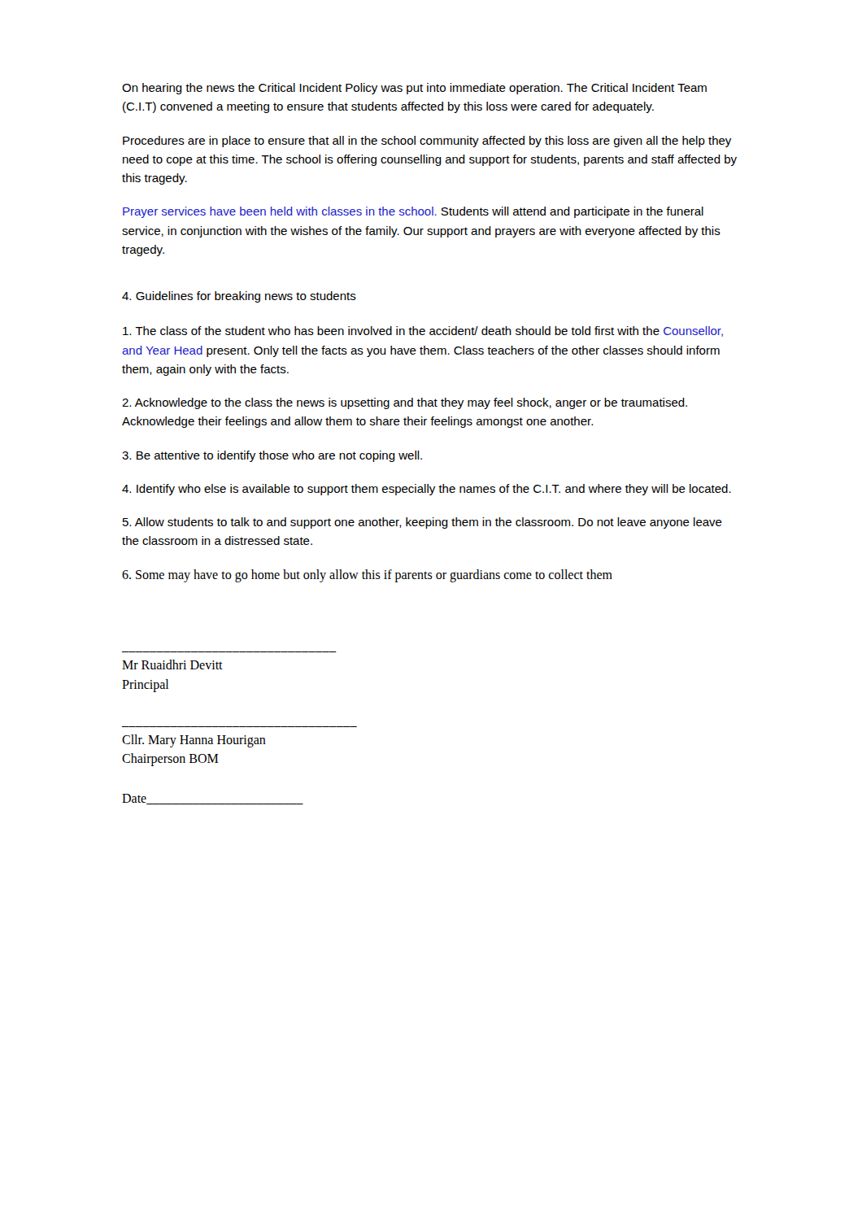On hearing the news the Critical Incident Policy was put into immediate operation. The Critical Incident Team (C.I.T) convened a meeting to ensure that students affected by this loss were cared for adequately.
Procedures are in place to ensure that all in the school community affected by this loss are given all the help they need to cope at this time. The school is offering counselling and support for students, parents and staff affected by this tragedy.
Prayer services have been held with classes in the school. Students will attend and participate in the funeral service, in conjunction with the wishes of the family. Our support and prayers are with everyone affected by this tragedy.
4. Guidelines for breaking news to students
1. The class of the student who has been involved in the accident/ death should be told first with the Counsellor, and Year Head present. Only tell the facts as you have them. Class teachers of the other classes should inform them, again only with the facts.
2. Acknowledge to the class the news is upsetting and that they may feel shock, anger or be traumatised. Acknowledge their feelings and allow them to share their feelings amongst one another.
3. Be attentive to identify those who are not coping well.
4. Identify who else is available to support them especially the names of the C.I.T. and where they will be located.
5. Allow students to talk to and support one another, keeping them in the classroom. Do not leave anyone leave the classroom in a distressed state.
6. Some may have to go home but only allow this if parents or guardians come to collect them
_______________________________
Mr Ruaidhri Devitt Principal
__________________________________
Cllr. Mary Hanna Hourigan Chairperson BOM
Date________________________